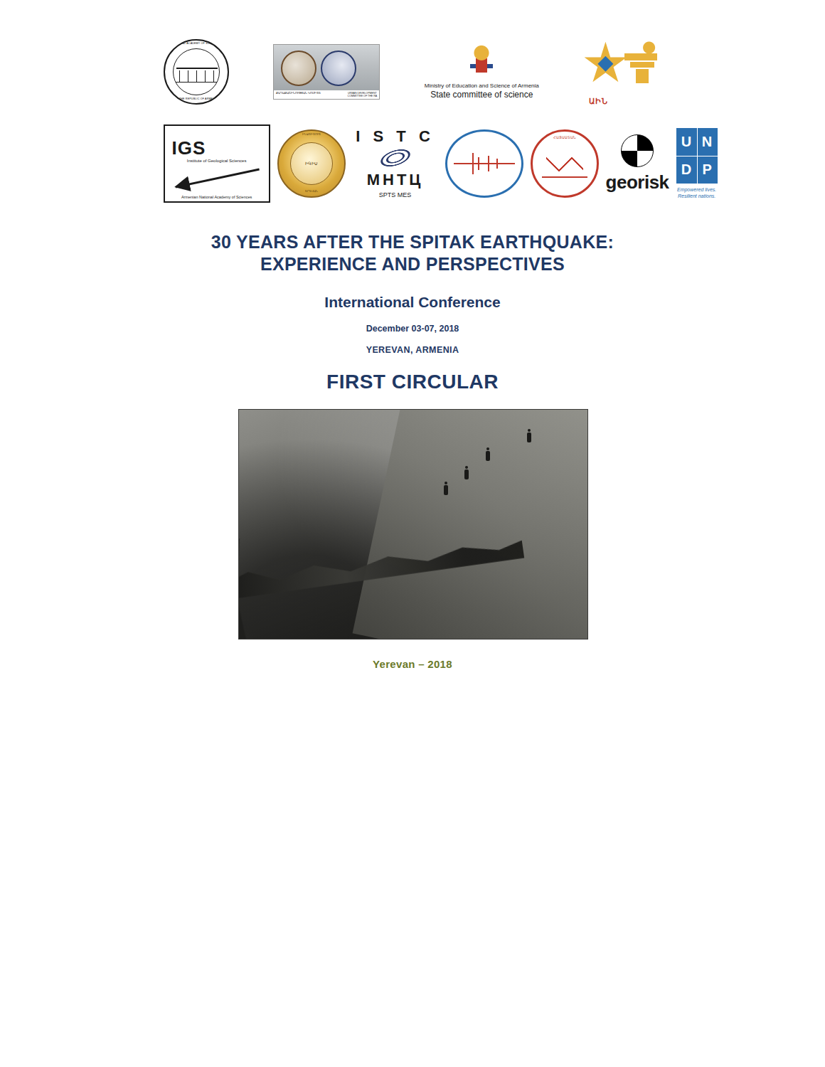National Academy of Sciences
of the Republic of Armenia
ՔԱՂԱՔԱՇԻՆՈՒԹՅԱՆ ԿՈՄԻՏԵ URBAN DEVELOPMENT
COMMITTEE OF THE RA
Ministry of Education and Science of Armenia
State committee of science
ԱԻՆ
IGS
Institute of Geological Sciences
Armenian National Academy of Sciences
ԻՆՍՏԻՏՈՒՏ
ԻԳԻՍ
ԵՐԵՎԱՆ
I S T C
МНТЦ
SPTS MES
ՀԱՅԱՍՏԱՆ
georisk
UNDP
Empowered lives.
Resilient nations.
30 YEARS AFTER THE SPITAK EARTHQUAKE:
EXPERIENCE AND PERSPECTIVES
International Conference
December 03-07, 2018
YEREVAN, ARMENIA
FIRST CIRCULAR
Yerevan – 2018